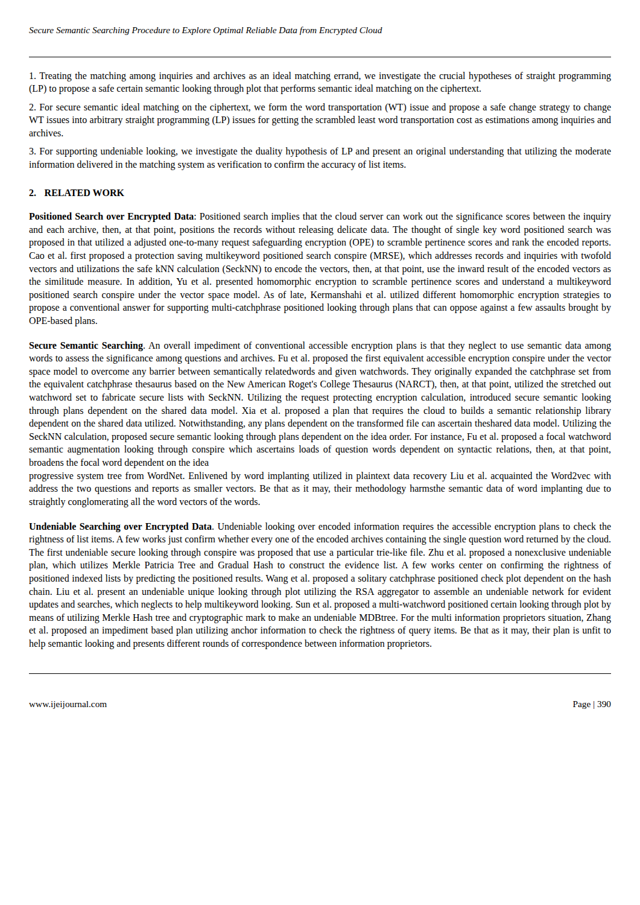Secure Semantic Searching Procedure to Explore Optimal Reliable Data from Encrypted Cloud
1. Treating the matching among inquiries and archives as an ideal matching errand, we investigate the crucial hypotheses of straight programming (LP) to propose a safe certain semantic looking through plot that performs semantic ideal matching on the ciphertext.
2. For secure semantic ideal matching on the ciphertext, we form the word transportation (WT) issue and propose a safe change strategy to change WT issues into arbitrary straight programming (LP) issues for getting the scrambled least word transportation cost as estimations among inquiries and archives.
3. For supporting undeniable looking, we investigate the duality hypothesis of LP and present an original understanding that utilizing the moderate information delivered in the matching system as verification to confirm the accuracy of list items.
2. RELATED WORK
Positioned Search over Encrypted Data: Positioned search implies that the cloud server can work out the significance scores between the inquiry and each archive, then, at that point, positions the records without releasing delicate data. The thought of single key word positioned search was proposed in that utilized a adjusted one-to-many request safeguarding encryption (OPE) to scramble pertinence scores and rank the encoded reports. Cao et al. first proposed a protection saving multikeyword positioned search conspire (MRSE), which addresses records and inquiries with twofold vectors and utilizations the safe kNN calculation (SeckNN) to encode the vectors, then, at that point, use the inward result of the encoded vectors as the similitude measure. In addition, Yu et al. presented homomorphic encryption to scramble pertinence scores and understand a multikeyword positioned search conspire under the vector space model. As of late, Kermanshahi et al. utilized different homomorphic encryption strategies to propose a conventional answer for supporting multi-catchphrase positioned looking through plans that can oppose against a few assaults brought by OPE-based plans.
Secure Semantic Searching. An overall impediment of conventional accessible encryption plans is that they neglect to use semantic data among words to assess the significance among questions and archives. Fu et al. proposed the first equivalent accessible encryption conspire under the vector space model to overcome any barrier between semantically relatedwords and given watchwords. They originally expanded the catchphrase set from the equivalent catchphrase thesaurus based on the New American Roget's College Thesaurus (NARCT), then, at that point, utilized the stretched out watchword set to fabricate secure lists with SeckNN. Utilizing the request protecting encryption calculation, introduced secure semantic looking through plans dependent on the shared data model. Xia et al. proposed a plan that requires the cloud to builds a semantic relationship library dependent on the shared data utilized. Notwithstanding, any plans dependent on the transformed file can ascertain theshared data model. Utilizing the SeckNN calculation, proposed secure semantic looking through plans dependent on the idea order. For instance, Fu et al. proposed a focal watchword semantic augmentation looking through conspire which ascertains loads of question words dependent on syntactic relations, then, at that point, broadens the focal word dependent on the idea
progressive system tree from WordNet. Enlivened by word implanting utilized in plaintext data recovery Liu et al. acquainted the Word2vec with address the two questions and reports as smaller vectors. Be that as it may, their methodology harmsthe semantic data of word implanting due to straightly conglomerating all the word vectors of the words.
Undeniable Searching over Encrypted Data. Undeniable looking over encoded information requires the accessible encryption plans to check the rightness of list items. A few works just confirm whether every one of the encoded archives containing the single question word returned by the cloud. The first undeniable secure looking through conspire was proposed that use a particular trie-like file. Zhu et al. proposed a nonexclusive undeniable plan, which utilizes Merkle Patricia Tree and Gradual Hash to construct the evidence list. A few works center on confirming the rightness of positioned indexed lists by predicting the positioned results. Wang et al. proposed a solitary catchphrase positioned check plot dependent on the hash chain. Liu et al. present an undeniable unique looking through plot utilizing the RSA aggregator to assemble an undeniable network for evident updates and searches, which neglects to help multikeyword looking. Sun et al. proposed a multi-watchword positioned certain looking through plot by means of utilizing Merkle Hash tree and cryptographic mark to make an undeniable MDBtree. For the multi information proprietors situation, Zhang et al. proposed an impediment based plan utilizing anchor information to check the rightness of query items. Be that as it may, their plan is unfit to help semantic looking and presents different rounds of correspondence between information proprietors.
www.ijeijournal.com Page | 390